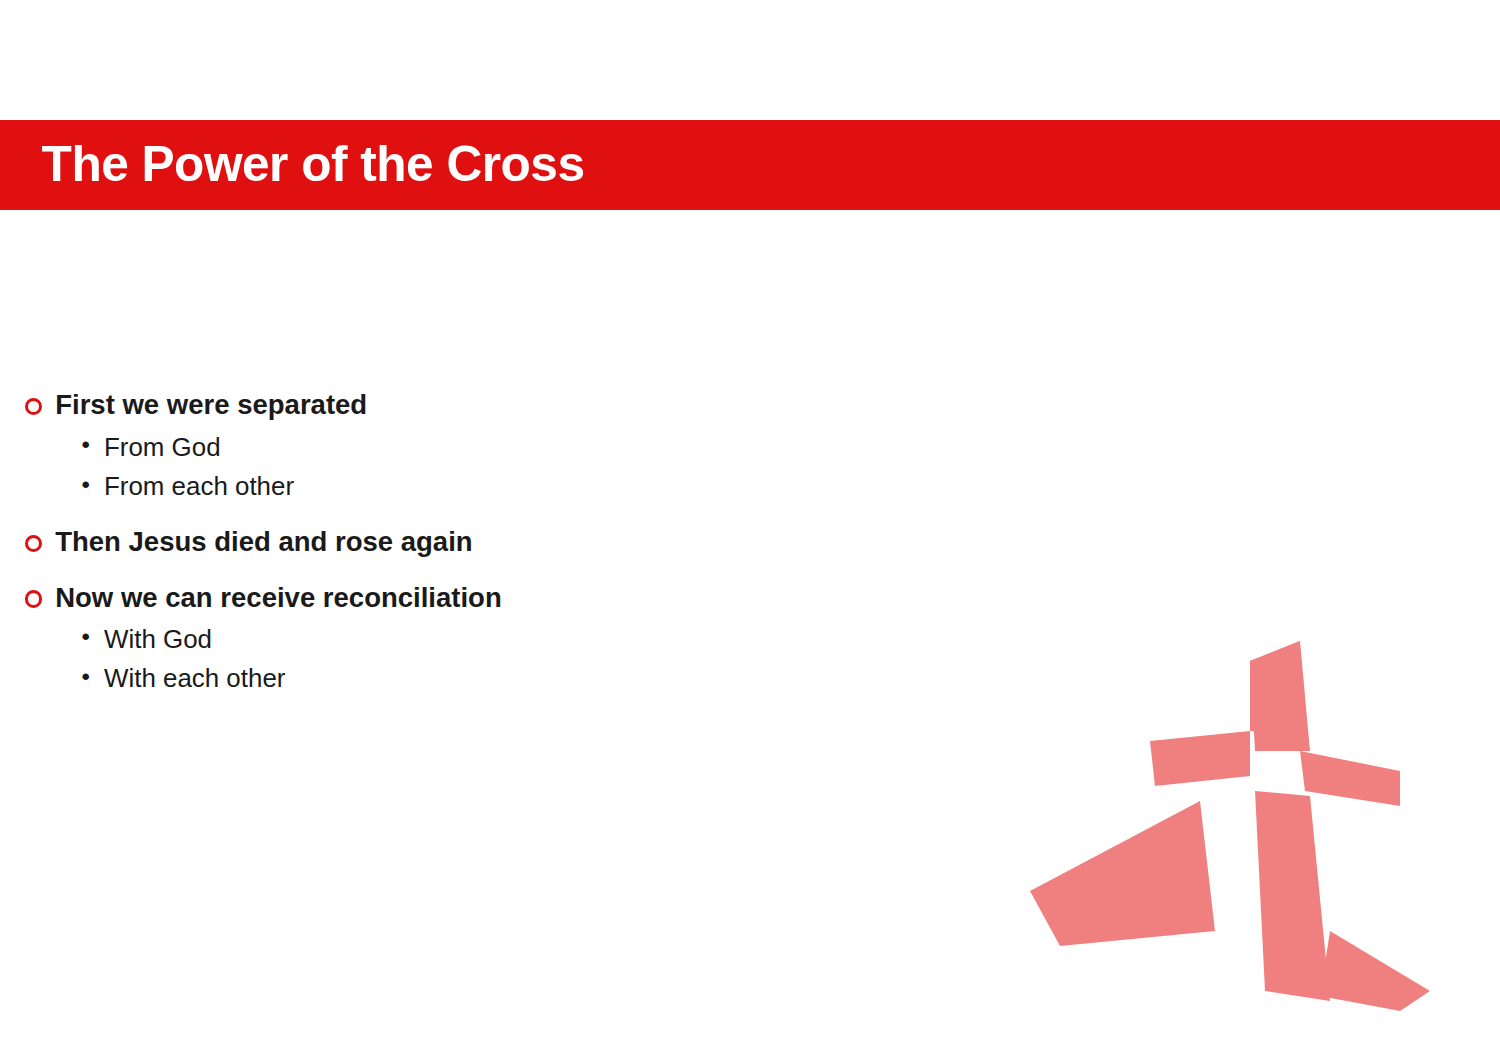The Power of the Cross
First we were separated
From God
From each other
Then Jesus died and rose again
Now we can receive reconciliation
With God
With each other